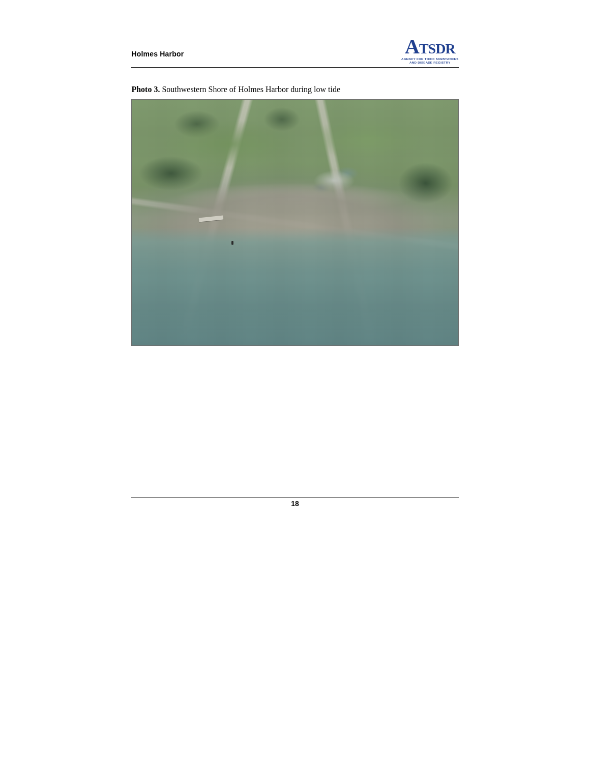Holmes Harbor
ATSDR
AGENCY FOR TOXIC SUBSTANCES
AND DISEASE REGISTRY
Photo 3. Southwestern Shore of Holmes Harbor during low tide
18